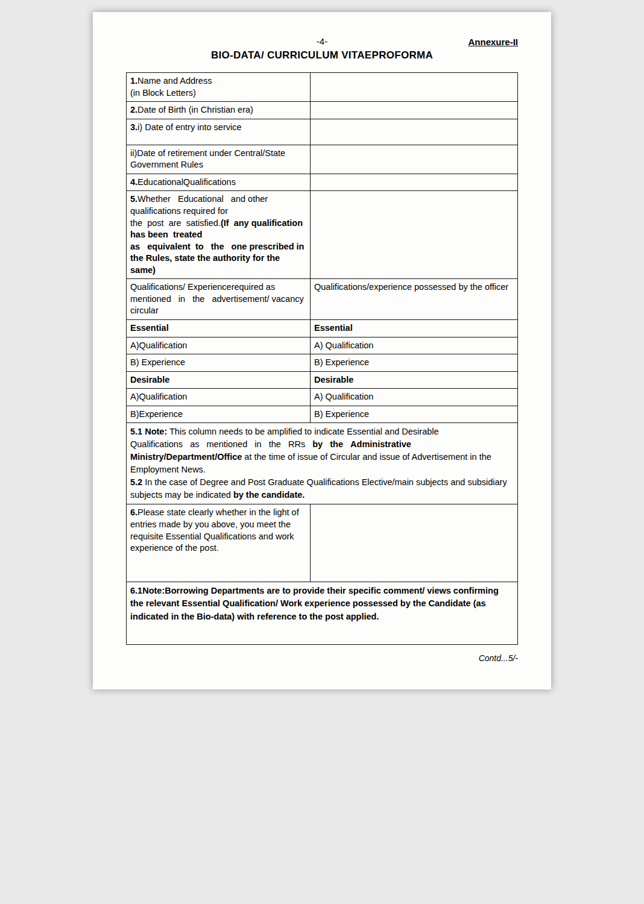-4-
Annexure-II
BIO-DATA/ CURRICULUM VITAEPROFORMA
| 1. Name and Address (in Block Letters) | |
| 2. Date of Birth (in Christian era) | |
| 3. i) Date of entry into service | |
| ii)Date of retirement under Central/State Government Rules | |
| 4. EducationalQualifications | |
| 5. Whether Educational and other qualifications required for the post are satisfied. (If any qualification has been treated as equivalent to the one prescribed in the Rules, state the authority for the same) | |
| Qualifications/ Experiencerequired as mentioned in the advertisement/ vacancy circular | Qualifications/experience possessed by the officer |
| Essential | Essential |
| A)Qualification | A) Qualification |
| B) Experience | B) Experience |
| Desirable | Desirable |
| A)Qualification | A) Qualification |
| B)Experience | B) Experience |
| 5.1 Note: This column needs to be amplified to indicate Essential and Desirable Qualifications as mentioned in the RRs by the Administrative Ministry/Department/Office at the time of issue of Circular and issue of Advertisement in the Employment News. 5.2 In the case of Degree and Post Graduate Qualifications Elective/main subjects and subsidiary subjects may be indicated by the candidate. |
| 6. Please state clearly whether in the light of entries made by you above, you meet the requisite Essential Qualifications and work experience of the post. | |
| 6.1Note:Borrowing Departments are to provide their specific comment/ views confirming the relevant Essential Qualification/ Work experience possessed by the Candidate (as indicated in the Bio-data) with reference to the post applied. |
Contd...5/-